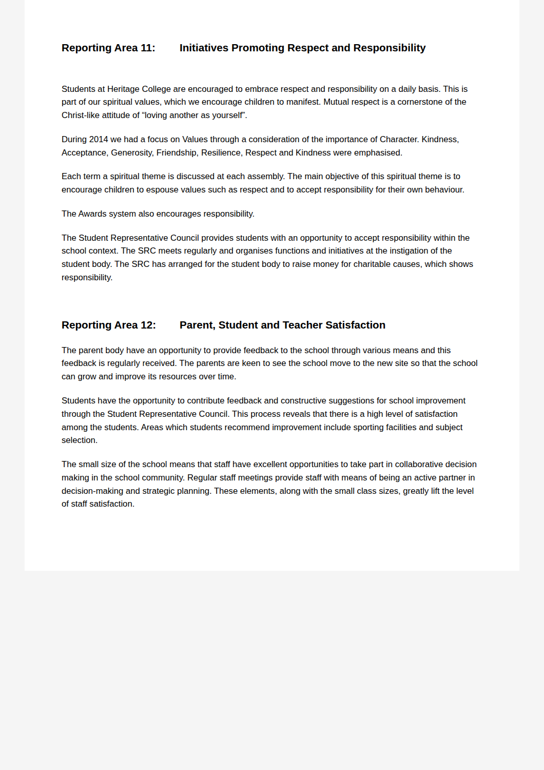Reporting Area 11: Initiatives Promoting Respect and Responsibility
Students at Heritage College are encouraged to embrace respect and responsibility on a daily basis. This is part of our spiritual values, which we encourage children to manifest. Mutual respect is a cornerstone of the Christ-like attitude of “loving another as yourself”.
During 2014 we had a focus on Values through a consideration of the importance of Character. Kindness, Acceptance, Generosity, Friendship, Resilience, Respect and Kindness were emphasised.
Each term a spiritual theme is discussed at each assembly. The main objective of this spiritual theme is to encourage children to espouse values such as respect and to accept responsibility for their own behaviour.
The Awards system also encourages responsibility.
The Student Representative Council provides students with an opportunity to accept responsibility within the school context. The SRC meets regularly and organises functions and initiatives at the instigation of the student body. The SRC has arranged for the student body to raise money for charitable causes, which shows responsibility.
Reporting Area 12: Parent, Student and Teacher Satisfaction
The parent body have an opportunity to provide feedback to the school through various means and this feedback is regularly received. The parents are keen to see the school move to the new site so that the school can grow and improve its resources over time.
Students have the opportunity to contribute feedback and constructive suggestions for school improvement through the Student Representative Council. This process reveals that there is a high level of satisfaction among the students. Areas which students recommend improvement include sporting facilities and subject selection.
The small size of the school means that staff have excellent opportunities to take part in collaborative decision making in the school community. Regular staff meetings provide staff with means of being an active partner in decision-making and strategic planning. These elements, along with the small class sizes, greatly lift the level of staff satisfaction.